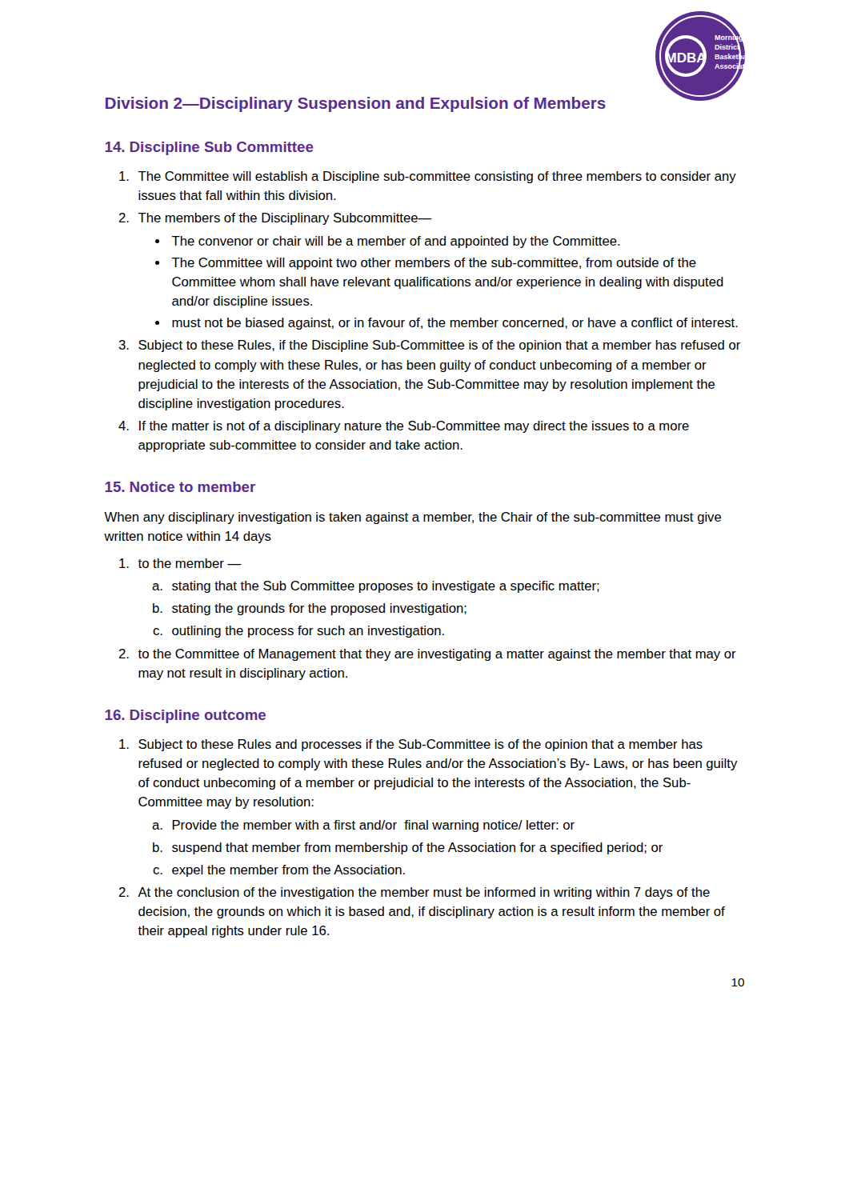MDBA Mornington District Basketball Association
Division 2—Disciplinary Suspension and Expulsion of Members
14. Discipline Sub Committee
The Committee will establish a Discipline sub-committee consisting of three members to consider any issues that fall within this division.
The members of the Disciplinary Subcommittee—
The convenor or chair will be a member of and appointed by the Committee.
The Committee will appoint two other members of the sub-committee, from outside of the Committee whom shall have relevant qualifications and/or experience in dealing with disputed and/or discipline issues.
must not be biased against, or in favour of, the member concerned, or have a conflict of interest.
Subject to these Rules, if the Discipline Sub-Committee is of the opinion that a member has refused or neglected to comply with these Rules, or has been guilty of conduct unbecoming of a member or prejudicial to the interests of the Association, the Sub-Committee may by resolution implement the discipline investigation procedures.
If the matter is not of a disciplinary nature the Sub-Committee may direct the issues to a more appropriate sub-committee to consider and take action.
15. Notice to member
When any disciplinary investigation is taken against a member, the Chair of the sub-committee must give written notice within 14 days
to the member —
stating that the Sub Committee proposes to investigate a specific matter;
stating the grounds for the proposed investigation;
outlining the process for such an investigation.
to the Committee of Management that they are investigating a matter against the member that may or may not result in disciplinary action.
16. Discipline outcome
Subject to these Rules and processes if the Sub-Committee is of the opinion that a member has refused or neglected to comply with these Rules and/or the Association’s By- Laws, or has been guilty of conduct unbecoming of a member or prejudicial to the interests of the Association, the Sub-Committee may by resolution:
Provide the member with a first and/or final warning notice/ letter: or
suspend that member from membership of the Association for a specified period; or
expel the member from the Association.
At the conclusion of the investigation the member must be informed in writing within 7 days of the decision, the grounds on which it is based and, if disciplinary action is a result inform the member of their appeal rights under rule 16.
10